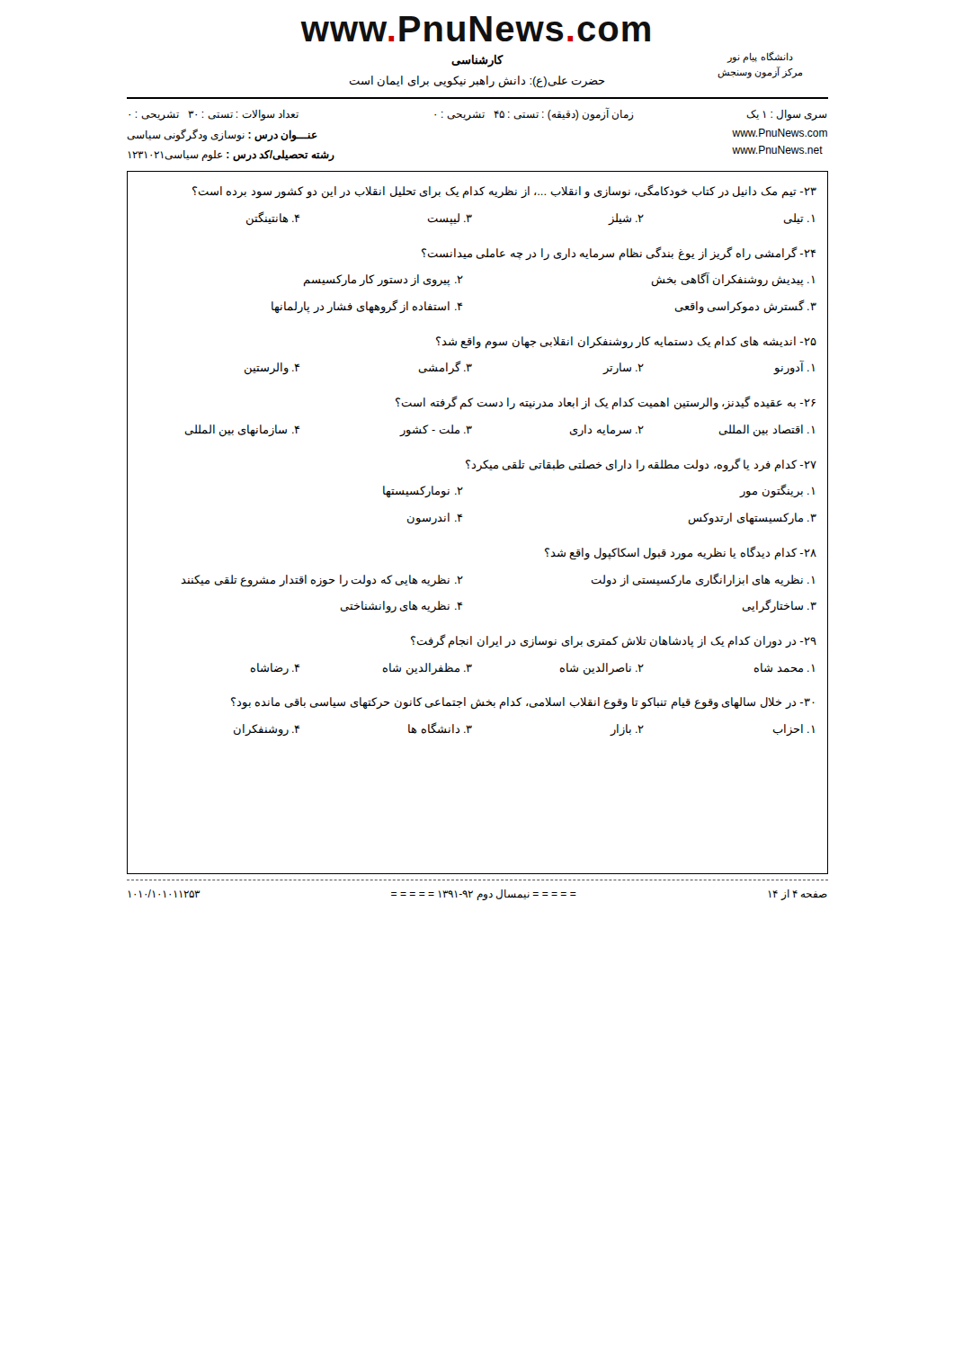www. PnuNews. com
دانشگاه پیام نور
مرکز آزمون وسنجش
کارشناسی
حضرت علی(ع): دانش راهبر نیکویی برای ایمان است
سری سوال : ۱ یک
www.PnuNews.com
www.PnuNews.net
زمان آزمون (دقیقه) : تستی : ۴۵ تشریحی : ۰
تعداد سوالات : تستی : ۳۰ تشریحی : ۰
عنـــوان درس : نوسازی ودگرگونی سیاسی
رشته تحصیلی/کد درس : علوم سیاسی۱۲۳۱۰۲۱
۲۳- تیم مک دانیل در کتاب خودکامگی، نوسازی و انقلاب ...، از نظریه کدام یک برای تحلیل انقلاب در این دو کشور سود برده است؟
۱. تیلی
۲. شیلز
۳. لیپست
۴. هانتینگتن
۲۴- گرامشی راه گریز از یوغ بندگی نظام سرمایه داری را در چه عاملی میدانست؟
۱. پیدیش روشنفکران آگاهی بخش
۲. پیروی از دستور کار مارکسیسم
۳. گسترش دموکراسی واقعی
۴. استفاده از گروههای فشار در پارلمانها
۲۵- اندیشه های کدام یک دستمایه کار روشنفکران انقلابی جهان سوم واقع شد؟
۱. آدورنو
۲. سارتر
۳. گرامشی
۴. والرستین
۲۶- به عقیده گیدنز، والرستین اهمیت کدام یک از ابعاد مدرنیته را دست کم گرفته است؟
۱. اقتصاد بین المللی
۲. سرمایه داری
۳. ملت - کشور
۴. سازمانهای بین المللی
۲۷- کدام فرد یا گروه، دولت مطلقه را دارای خصلتی طبقاتی تلقی میکرد؟
۱. برینگتون مور
۲. نومارکسیستها
۳. مارکسیستهای ارتدوکس
۴. اندرسون
۲۸- کدام دیدگاه یا نظریه مورد قبول اسکاکپول واقع شد؟
۱. نظریه های ابزارانگاری مارکسیستی از دولت
۲. نظریه هایی که دولت را حوزه اقتدار مشروع تلقی میکنند
۳. ساختارگرایی
۴. نظریه های روانشناختی
۲۹- در دوران کدام یک از پادشاهان تلاش کمتری برای نوسازی در ایران انجام گرفت؟
۱. محمد شاه
۲. ناصرالدین شاه
۳. مظفرالدین شاه
۴. رضاشاه
۳۰- در خلال سالهای وقوع قیام تنباکو تا وقوع انقلاب اسلامی، کدام بخش اجتماعی کانون حرکتهای سیاسی باقی مانده بود؟
۱. احزاب
۲. بازار
۳. دانشگاه ها
۴. روشنفکران
صفحه ۴ از ۱۴
= = = = = نیمسال دوم ۹۲-۱۳۹۱ = = = = =
۱۰۱۰/۱۰۱۰۱۱۲۵۳